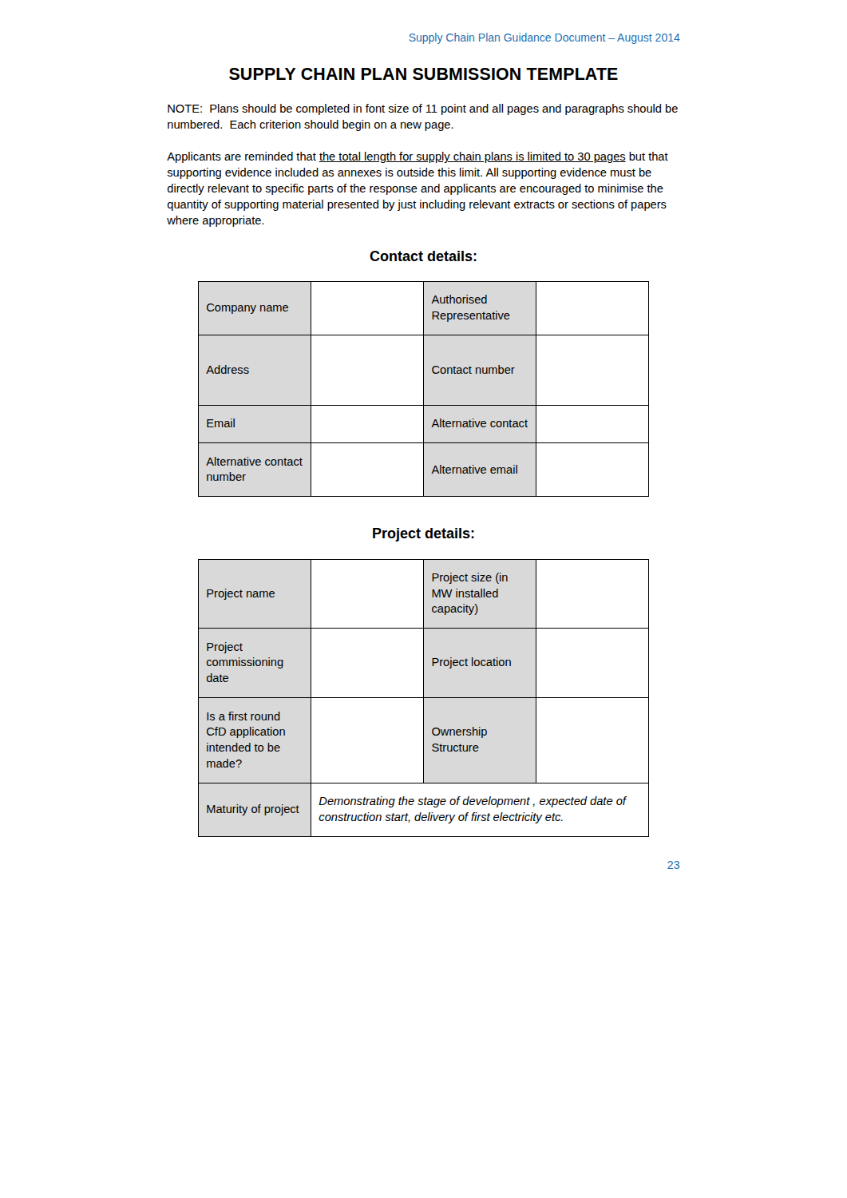Supply Chain Plan Guidance Document – August 2014
SUPPLY CHAIN PLAN SUBMISSION TEMPLATE
NOTE: Plans should be completed in font size of 11 point and all pages and paragraphs should be numbered. Each criterion should begin on a new page.
Applicants are reminded that the total length for supply chain plans is limited to 30 pages but that supporting evidence included as annexes is outside this limit. All supporting evidence must be directly relevant to specific parts of the response and applicants are encouraged to minimise the quantity of supporting material presented by just including relevant extracts or sections of papers where appropriate.
Contact details:
| Company name | | Authorised Representative | |
| Address | | Contact number | |
| Email | | Alternative contact | |
| Alternative contact number | | Alternative email | |
Project details:
| Project name | | Project size (in MW installed capacity) | |
| Project commissioning date | | Project location | |
| Is a first round CfD application intended to be made? | | Ownership Structure | |
| Maturity of project | Demonstrating the stage of development , expected date of construction start, delivery of first electricity etc. |
23